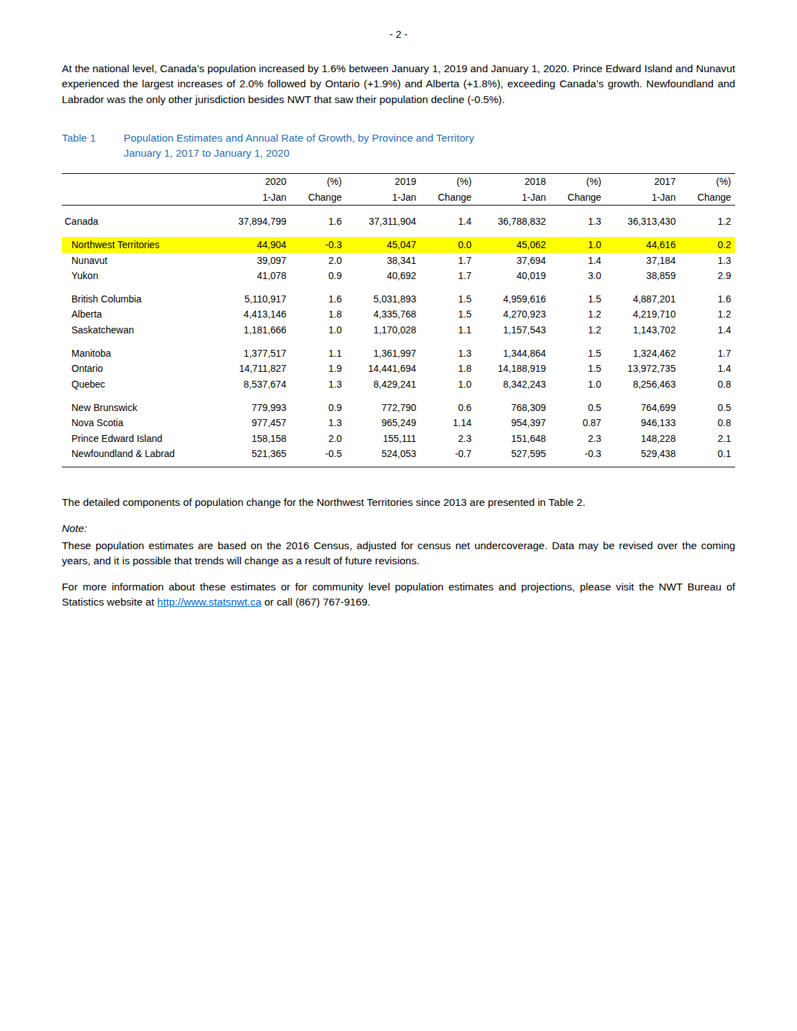- 2 -
At the national level, Canada’s population increased by 1.6% between January 1, 2019 and January 1, 2020. Prince Edward Island and Nunavut experienced the largest increases of 2.0% followed by Ontario (+1.9%) and Alberta (+1.8%), exceeding Canada’s growth. Newfoundland and Labrador was the only other jurisdiction besides NWT that saw their population decline (-0.5%).
Table 1
Population Estimates and Annual Rate of Growth, by Province and Territory
January 1, 2017 to January 1, 2020
| | 2020 | (%) | 2019 | (%) | 2018 | (%) | 2017 | (%) |
| --- | --- | --- | --- | --- | --- | --- | --- | --- |
| | 1-Jan | Change | 1-Jan | Change | 1-Jan | Change | 1-Jan | Change |
| Canada | 37,894,799 | 1.6 | 37,311,904 | 1.4 | 36,788,832 | 1.3 | 36,313,430 | 1.2 |
| Northwest Territories | 44,904 | -0.3 | 45,047 | 0.0 | 45,062 | 1.0 | 44,616 | 0.2 |
| Nunavut | 39,097 | 2.0 | 38,341 | 1.7 | 37,694 | 1.4 | 37,184 | 1.3 |
| Yukon | 41,078 | 0.9 | 40,692 | 1.7 | 40,019 | 3.0 | 38,859 | 2.9 |
| British Columbia | 5,110,917 | 1.6 | 5,031,893 | 1.5 | 4,959,616 | 1.5 | 4,887,201 | 1.6 |
| Alberta | 4,413,146 | 1.8 | 4,335,768 | 1.5 | 4,270,923 | 1.2 | 4,219,710 | 1.2 |
| Saskatchewan | 1,181,666 | 1.0 | 1,170,028 | 1.1 | 1,157,543 | 1.2 | 1,143,702 | 1.4 |
| Manitoba | 1,377,517 | 1.1 | 1,361,997 | 1.3 | 1,344,864 | 1.5 | 1,324,462 | 1.7 |
| Ontario | 14,711,827 | 1.9 | 14,441,694 | 1.8 | 14,188,919 | 1.5 | 13,972,735 | 1.4 |
| Quebec | 8,537,674 | 1.3 | 8,429,241 | 1.0 | 8,342,243 | 1.0 | 8,256,463 | 0.8 |
| New Brunswick | 779,993 | 0.9 | 772,790 | 0.6 | 768,309 | 0.5 | 764,699 | 0.5 |
| Nova Scotia | 977,457 | 1.3 | 965,249 | 1.14 | 954,397 | 0.87 | 946,133 | 0.8 |
| Prince Edward Island | 158,158 | 2.0 | 155,111 | 2.3 | 151,648 | 2.3 | 148,228 | 2.1 |
| Newfoundland & Labrad | 521,365 | -0.5 | 524,053 | -0.7 | 527,595 | -0.3 | 529,438 | 0.1 |
The detailed components of population change for the Northwest Territories since 2013 are presented in Table 2.
Note:
These population estimates are based on the 2016 Census, adjusted for census net undercoverage. Data may be revised over the coming years, and it is possible that trends will change as a result of future revisions.
For more information about these estimates or for community level population estimates and projections, please visit the NWT Bureau of Statistics website at http://www.statsnwt.ca or call (867) 767-9169.